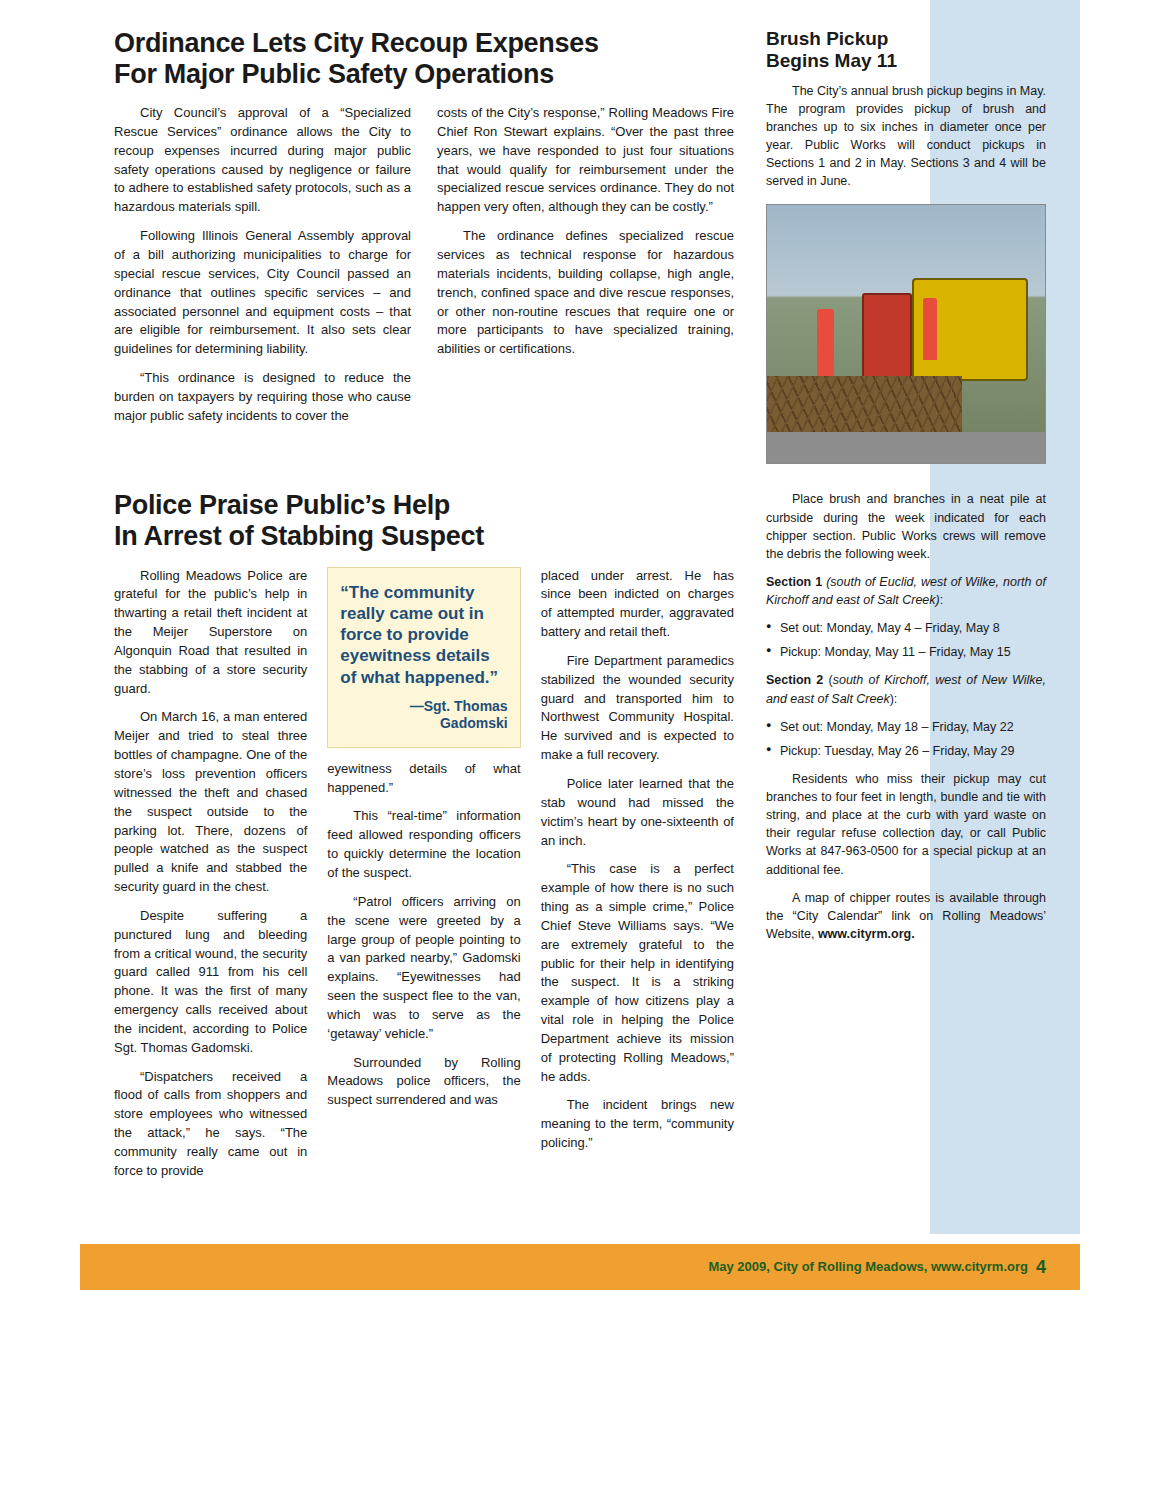Ordinance Lets City Recoup Expenses
For Major Public Safety Operations
City Council’s approval of a “Specialized Rescue Services” ordinance allows the City to recoup expenses incurred during major public safety operations caused by negligence or failure to adhere to established safety protocols, such as a hazardous materials spill.
Following Illinois General Assembly approval of a bill authorizing municipalities to charge for special rescue services, City Council passed an ordinance that outlines specific services – and associated personnel and equipment costs – that are eligible for reimbursement. It also sets clear guidelines for determining liability.
“This ordinance is designed to reduce the burden on taxpayers by requiring those who cause major public safety incidents to cover the
costs of the City’s response,” Rolling Meadows Fire Chief Ron Stewart explains. “Over the past three years, we have responded to just four situations that would qualify for reimbursement under the specialized rescue services ordinance. They do not happen very often, although they can be costly.”
The ordinance defines specialized rescue services as technical response for hazardous materials incidents, building collapse, high angle, trench, confined space and dive rescue responses, or other non-routine rescues that require one or more participants to have specialized training, abilities or certifications.
Brush Pickup
Begins May 11
The City’s annual brush pickup begins in May. The program provides pickup of brush and branches up to six inches in diameter once per year. Public Works will conduct pickups in Sections 1 and 2 in May. Sections 3 and 4 will be served in June.
Police Praise Public’s Help
In Arrest of Stabbing Suspect
Rolling Meadows Police are grateful for the public’s help in thwarting a retail theft incident at the Meijer Superstore on Algonquin Road that resulted in the stabbing of a store security guard.
On March 16, a man entered Meijer and tried to steal three bottles of champagne. One of the store’s loss prevention officers witnessed the theft and chased the suspect outside to the parking lot. There, dozens of people watched as the suspect pulled a knife and stabbed the security guard in the chest.
Despite suffering a punctured lung and bleeding from a critical wound, the security guard called 911 from his cell phone. It was the first of many emergency calls received about the incident, according to Police Sgt. Thomas Gadomski.
“Dispatchers received a flood of calls from shoppers and store employees who witnessed the attack,” he says. “The community really came out in force to provide
“The community really came out in force to provide eyewitness details of what happened.” —Sgt. Thomas Gadomski
eyewitness details of what happened.”
This “real-time” information feed allowed responding officers to quickly determine the location of the suspect.
“Patrol officers arriving on the scene were greeted by a large group of people pointing to a van parked nearby,” Gadomski explains. “Eyewitnesses had seen the suspect flee to the van, which was to serve as the ‘getaway’ vehicle.”
Surrounded by Rolling Meadows police officers, the suspect surrendered and was
placed under arrest. He has since been indicted on charges of attempted murder, aggravated battery and retail theft.
Fire Department paramedics stabilized the wounded security guard and transported him to Northwest Community Hospital. He survived and is expected to make a full recovery.
Police later learned that the stab wound had missed the victim’s heart by one-sixteenth of an inch.
“This case is a perfect example of how there is no such thing as a simple crime,” Police Chief Steve Williams says. “We are extremely grateful to the public for their help in identifying the suspect. It is a striking example of how citizens play a vital role in helping the Police Department achieve its mission of protecting Rolling Meadows,” he adds.
The incident brings new meaning to the term, “community policing.”
Place brush and branches in a neat pile at curbside during the week indicated for each chipper section. Public Works crews will remove the debris the following week.
Section 1 (south of Euclid, west of Wilke, north of Kirchoff and east of Salt Creek):
Set out: Monday, May 4 – Friday, May 8
Pickup: Monday, May 11 – Friday, May 15
Section 2 (south of Kirchoff, west of New Wilke, and east of Salt Creek):
Set out: Monday, May 18 – Friday, May 22
Pickup: Tuesday, May 26 – Friday, May 29
Residents who miss their pickup may cut branches to four feet in length, bundle and tie with string, and place at the curb with yard waste on their regular refuse collection day, or call Public Works at 847-963-0500 for a special pickup at an additional fee.
A map of chipper routes is available through the “City Calendar” link on Rolling Meadows’ Website, www.cityrm.org.
May 2009, City of Rolling Meadows, www.cityrm.org
4